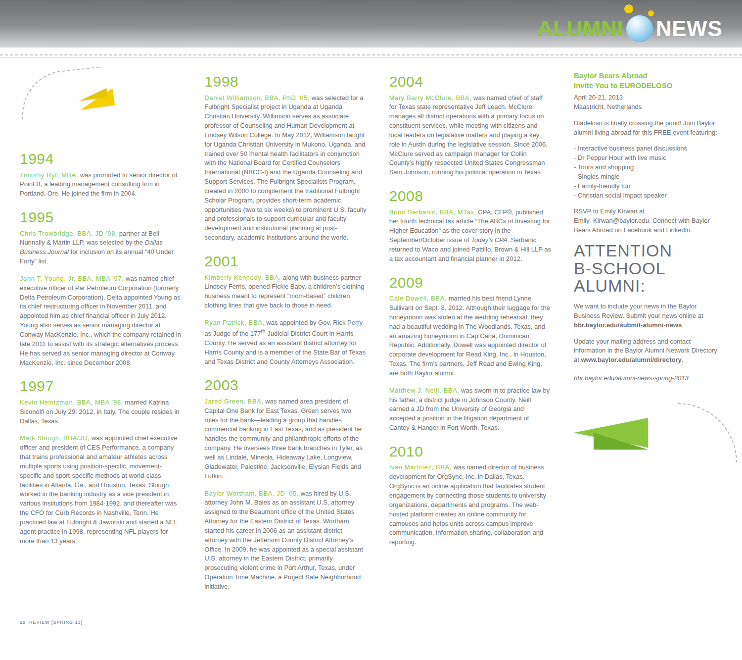ALUMNI NEWS
1994
Timothy Ryf, MBA, was promoted to senior director of Point B, a leading management consulting firm in Portland, Ore. He joined the firm in 2004.
1995
Chris Trowbridge, BBA, JD ’98, partner at Bell Nunnally & Martin LLP, was selected by the Dallas Business Journal for inclusion on its annual “40 Under Forty” list.
John T. Young, Jr. BBA, MBA ’97, was named chief executive officer of Par Petroleum Corporation (formerly Delta Petroleum Corporation). Delta appointed Young as its chief restructuring officer in November 2011, and appointed him as chief financial officer in July 2012. Young also serves as senior managing director at Conway MacKenzie, Inc., which the company retained in late 2011 to assist with its strategic alternatives process. He has served as senior managing director at Conway MacKenzie, Inc. since December 2008.
1997
Kevin Heintzman, BBA, MBA ’98, married Katrina Siconolfi on July 29, 2012, in Italy. The couple resides in Dallas, Texas.
Mark Slough, BBA/JD, was appointed chief executive officer and president of CES Performance, a company that trains professional and amateur athletes across multiple sports using position-specific, movement-specific and sport-specific methods at world-class facilities in Atlanta, Ga., and Houston, Texas. Slough worked in the banking industry as a vice president in various institutions from 1984-1992, and thereafter was the CFO for Curb Records in Nashville, Tenn. He practiced law at Fulbright & Jaworski and started a NFL agent practice in 1998, representing NFL players for more than 13 years.
1998
Daniel Williamson, BBA, PhD ’05, was selected for a Fulbright Specialist project in Uganda at Uganda Christian University. Willimson serves as associate professor of Counseling and Human Development at Lindsey Wilson College. In May 2012, Williamson taught for Uganda Christian University in Mukono, Uganda, and trained over 50 mental health facilitators in conjunction with the National Board for Certified Counselors International (NBCC-I) and the Uganda Counseling and Support Services. The Fulbright Specialists Program, created in 2000 to complement the traditional Fulbright Scholar Program, provides short-term academic opportunities (two to six weeks) to prominent U.S. faculty and professionals to support curricular and faculty development and institutional planning at post-secondary, academic institutions around the world.
2001
Kimberly Kennedy, BBA, along with business partner Lindsey Ferris, opened Fickle Baby, a children’s clothing business meant to represent “mom-based” children clothing lines that give back to those in need.
Ryan Patrick, BBA, was appointed by Gov. Rick Perry as Judge of the 177th Judicial District Court in Harris County. He served as an assistant district attorney for Harris County and is a member of the State Bar of Texas and Texas District and County Attorneys Association.
2003
Jared Green, BBA, was named area president of Capital One Bank for East Texas. Green serves two roles for the bank—leading a group that handles commercial banking in East Texas, and as president he handles the community and philanthropic efforts of the company. He oversees three bank branches in Tyler, as well as Lindale, Mineola, Hideaway Lake, Longview, Gladewater, Palestine, Jacksonville, Elysian Fields and Lufkin.
Baylor Wortham, BBA, JD ’05, was hired by U.S. attorney John M. Bales as an assistant U.S. attorney assigned to the Beaumont office of the United States Attorney for the Eastern District of Texas. Wortham started his career in 2006 as an assistant district attorney with the Jefferson County District Attorney’s Office. In 2009, he was appointed as a special assistant U.S. attorney in the Eastern District, primarily prosecuting violent crime in Port Arthur, Texas, under Operation Time Machine, a Project Safe Neighborhood initiative.
2004
Mary Barry McClure, BBA, was named chief of staff for Texas state representative Jeff Leach. McClure manages all district operations with a primary focus on constituent services, while meeting with citizens and local leaders on legislative matters and playing a key role in Austin during the legislative session. Since 2006, McClure served as campaign manager for Collin County’s highly respected United States Congressman Sam Johnson, running his political operation in Texas.
2008
Brinn Serbanic, BBA, MTax, CPA, CFP®, published her fourth technical tax article “The ABCs of Investing for Higher Education” as the cover story in the September/October issue of Today’s CPA. Serbanic returned to Waco and joined Pattillo, Brown & Hill LLP as a tax accountant and financial planner in 2012.
2009
Cale Dowell, BBA, married his best friend Lynne Sullivant on Sept. 8, 2012. Although their luggage for the honeymoon was stolen at the wedding rehearsal, they had a beautiful wedding in The Woodlands, Texas, and an amazing honeymoon in Cap Cana, Dominican Republic. Additionally, Dowell was appointed director of corporate development for Read King, Inc., in Houston, Texas. The firm’s partners, Jeff Read and Ewing King, are both Baylor alumni.
Matthew J. Neill, BBA, was sworn in to practice law by his father, a district judge in Johnson County. Neill earned a JD from the University of Georgia and accepted a position in the litigation department of Cantey & Hanger in Fort Worth, Texas.
2010
Ivan Martinez, BBA, was named director of business development for OrgSync, Inc. in Dallas, Texas. OrgSync is an online application that facilitates student engagement by connecting those students to university organizations, departments and programs. The web-hosted platform creates an online community for campuses and helps units across campus improve communication, information sharing, collaboration and reporting.
Baylor Bears Abroad
Invite You to EURODELOSO
April 20-21, 2013
Maastricht, Netherlands
Diadeloso is finally crossing the pond! Join Baylor alumni living abroad for this FREE event featuring:
Interactive business panel discussions
Dr Pepper Hour with live music
Tours and shopping
Singles mingle
Family-friendly fun
Christian social impact speaker
RSVP to Emily Kirwan at Emily_Kirwan@baylor.edu. Connect with Baylor Bears Abroad on Facebook and LinkedIn.
ATTENTION
B-SCHOOL
ALUMNI:
We want to include your news in the Baylor Business Review. Submit your news online at bbr.baylor.edu/submit-alumni-news.
Update your mailing address and contact information in the Baylor Alumni Network Directory at www.baylor.edu/alumni/directory.
bbr.baylor.edu/alumni-news-spring-2013
52 REVIEW [SPRING 13]